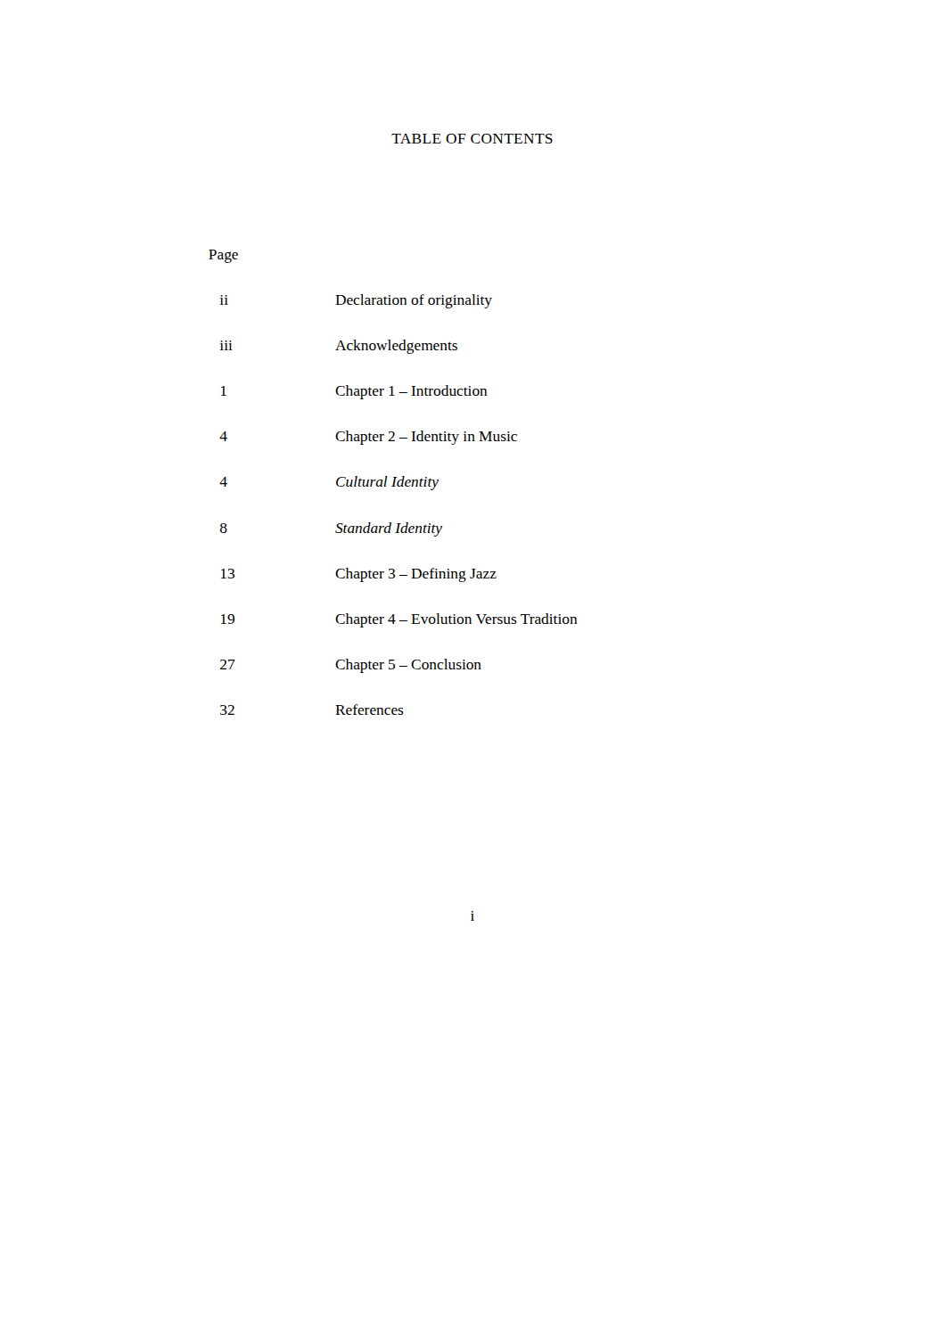TABLE OF CONTENTS
Page
| ii | Declaration of originality |
| iii | Acknowledgements |
| 1 | Chapter 1 – Introduction |
| 4 | Chapter 2 – Identity in Music |
| 4 | Cultural Identity |
| 8 | Standard Identity |
| 13 | Chapter 3 – Defining Jazz |
| 19 | Chapter 4 – Evolution Versus Tradition |
| 27 | Chapter 5 – Conclusion |
| 32 | References |
i